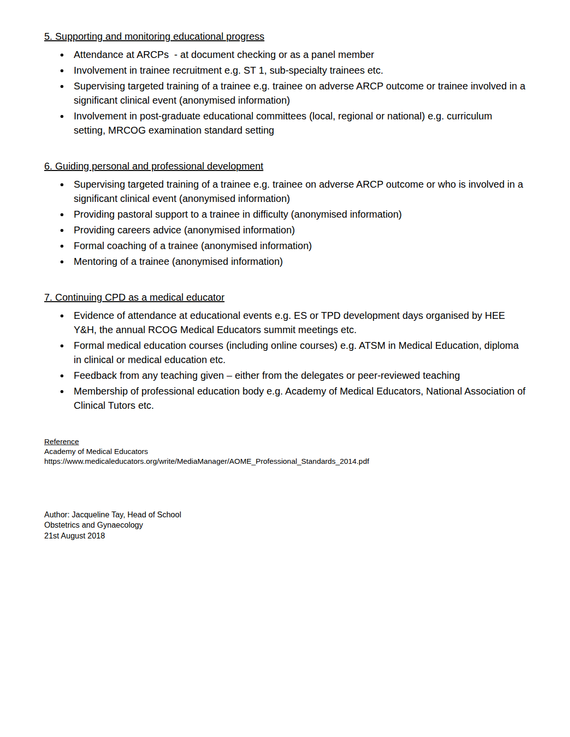5. Supporting and monitoring educational progress
Attendance at ARCPs - at document checking or as a panel member
Involvement in trainee recruitment e.g. ST 1, sub-specialty trainees etc.
Supervising targeted training of a trainee e.g. trainee on adverse ARCP outcome or trainee involved in a significant clinical event (anonymised information)
Involvement in post-graduate educational committees (local, regional or national) e.g. curriculum setting, MRCOG examination standard setting
6. Guiding personal and professional development
Supervising targeted training of a trainee e.g. trainee on adverse ARCP outcome or who is involved in a significant clinical event (anonymised information)
Providing pastoral support to a trainee in difficulty (anonymised information)
Providing careers advice (anonymised information)
Formal coaching of a trainee (anonymised information)
Mentoring of a trainee (anonymised information)
7. Continuing CPD as a medical educator
Evidence of attendance at educational events e.g. ES or TPD development days organised by HEE Y&H, the annual RCOG Medical Educators summit meetings etc.
Formal medical education courses (including online courses) e.g. ATSM in Medical Education, diploma in clinical or medical education etc.
Feedback from any teaching given – either from the delegates or peer-reviewed teaching
Membership of professional education body e.g. Academy of Medical Educators, National Association of Clinical Tutors etc.
Reference
Academy of Medical Educators
https://www.medicaleducators.org/write/MediaManager/AOME_Professional_Standards_2014.pdf
Author: Jacqueline Tay, Head of School
Obstetrics and Gynaecology
21st August 2018